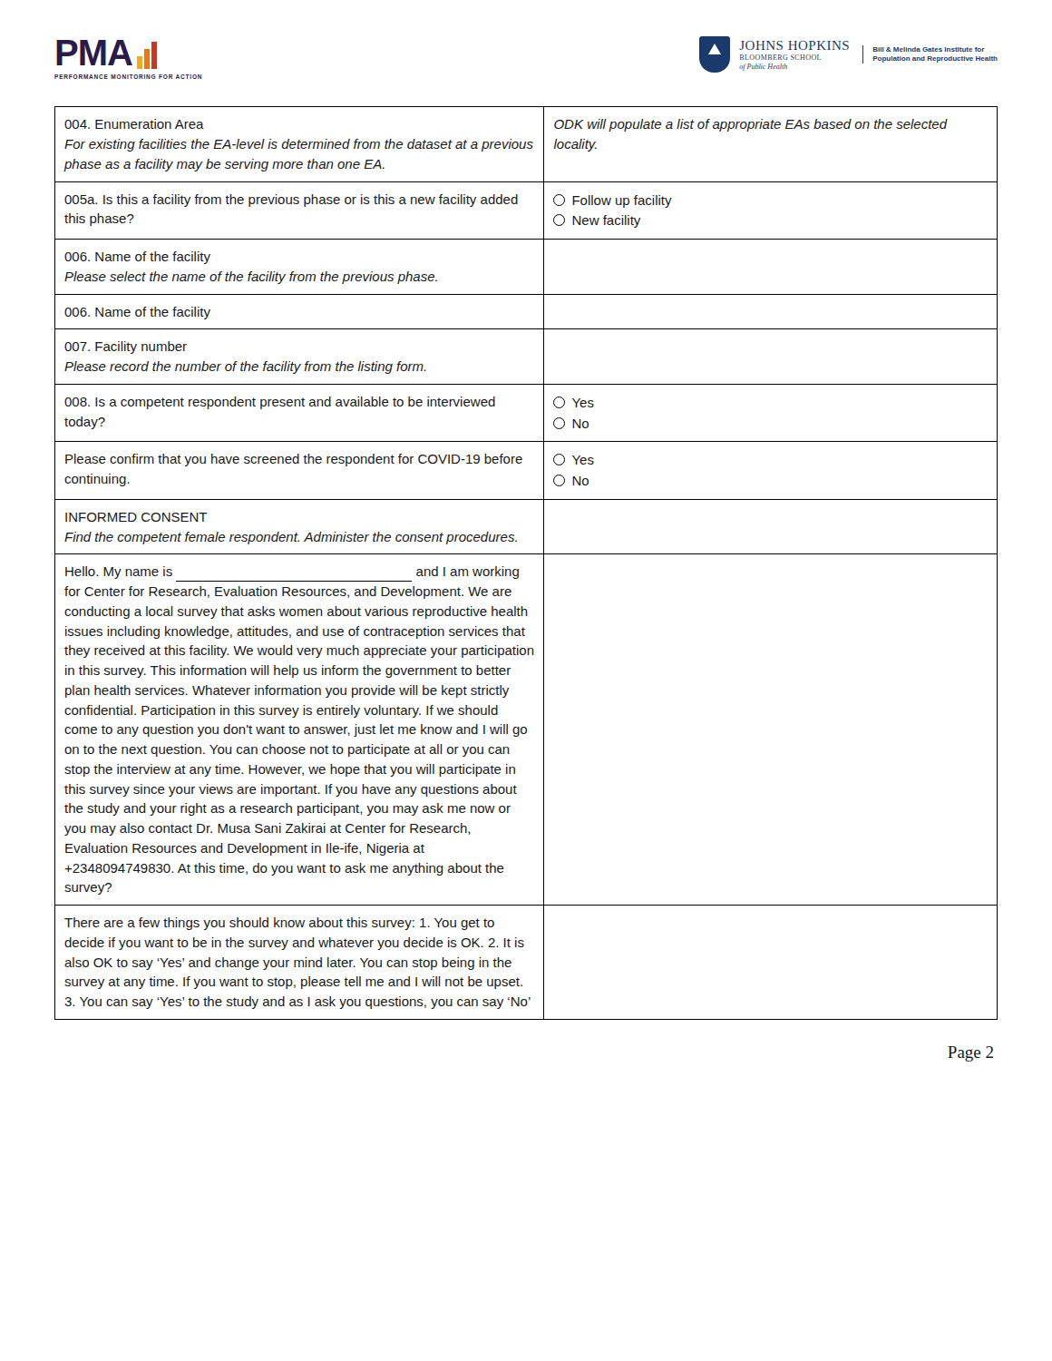PMA
PERFORMANCE MONITORING FOR ACTION
JOHNS HOPKINS
BLOOMBERG SCHOOL
of Public Health
Bill & Melinda Gates Institute for
Population and Reproductive Health
| 004. Enumeration Area For existing facilities the EA-level is determined from the dataset at a previous phase as a facility may be serving more than one EA. | ODK will populate a list of appropriate EAs based on the selected locality. |
| 005a. Is this a facility from the previous phase or is this a new facility added this phase? | Follow up facility New facility |
| 006. Name of the facility Please select the name of the facility from the previous phase. | |
| 006. Name of the facility | |
| 007. Facility number Please record the number of the facility from the listing form. | |
| 008. Is a competent respondent present and available to be interviewed today? | Yes No |
| Please confirm that you have screened the respondent for COVID-19 before continuing. | Yes No |
| INFORMED CONSENT Find the competent female respondent. Administer the consent procedures. | |
| Hello. My name is and I am working for Center for Research, Evaluation Resources, and Development. We are conducting a local survey that asks women about various reproductive health issues including knowledge, attitudes, and use of contraception services that they received at this facility. We would very much appreciate your participation in this survey. This information will help us inform the government to better plan health services. Whatever information you provide will be kept strictly confidential. Participation in this survey is entirely voluntary. If we should come to any question you don't want to answer, just let me know and I will go on to the next question. You can choose not to participate at all or you can stop the interview at any time. However, we hope that you will participate in this survey since your views are important. If you have any questions about the study and your right as a research participant, you may ask me now or you may also contact Dr. Musa Sani Zakirai at Center for Research, Evaluation Resources and Development in Ile-ife, Nigeria at +2348094749830. At this time, do you want to ask me anything about the survey? | |
| There are a few things you should know about this survey: 1. You get to decide if you want to be in the survey and whatever you decide is OK. 2. It is also OK to say ‘Yes’ and change your mind later. You can stop being in the survey at any time. If you want to stop, please tell me and I will not be upset. 3. You can say ‘Yes’ to the study and as I ask you questions, you can say ‘No’ | |
Page 2